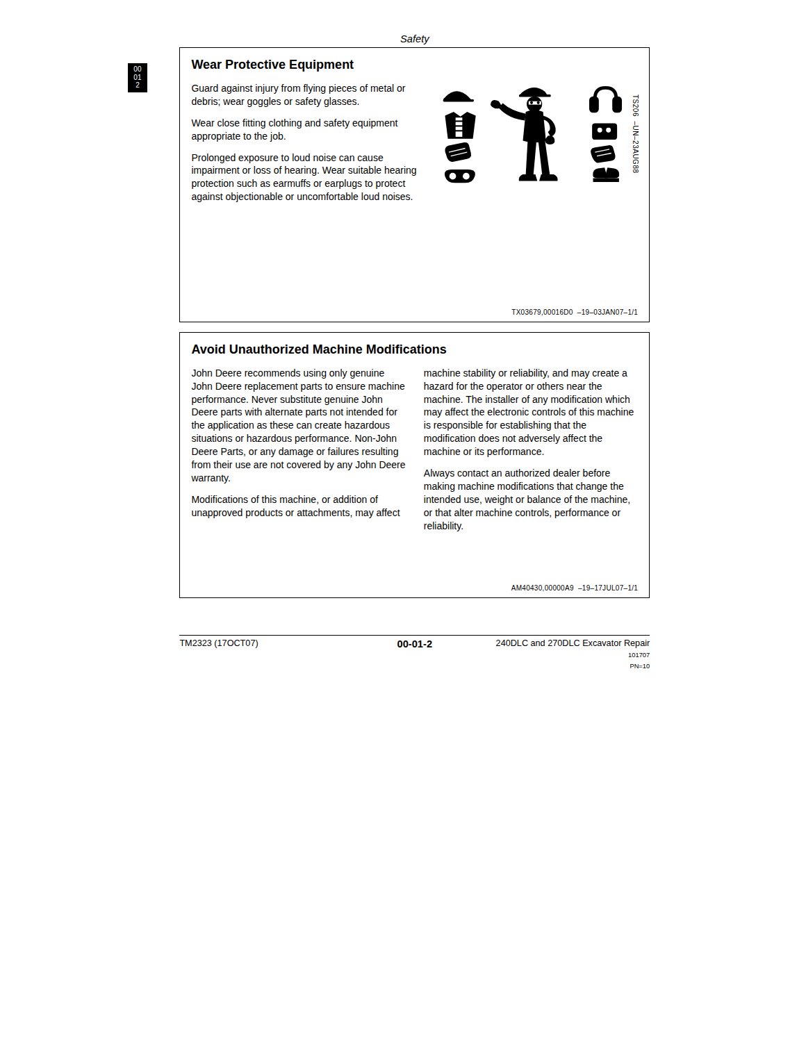Safety
00
01
2
Wear Protective Equipment
Guard against injury from flying pieces of metal or debris; wear goggles or safety glasses.
Wear close fitting clothing and safety equipment appropriate to the job.
Prolonged exposure to loud noise can cause impairment or loss of hearing. Wear suitable hearing protection such as earmuffs or earplugs to protect against objectionable or uncomfortable loud noises.
TS206 –UN–23AUG88
TX03679,00016D0 –19–03JAN07–1/1
Avoid Unauthorized Machine Modifications
John Deere recommends using only genuine John Deere replacement parts to ensure machine performance. Never substitute genuine John Deere parts with alternate parts not intended for the application as these can create hazardous situations or hazardous performance. Non-John Deere Parts, or any damage or failures resulting from their use are not covered by any John Deere warranty.
Modifications of this machine, or addition of unapproved products or attachments, may affect
machine stability or reliability, and may create a hazard for the operator or others near the machine. The installer of any modification which may affect the electronic controls of this machine is responsible for establishing that the modification does not adversely affect the machine or its performance.
Always contact an authorized dealer before making machine modifications that change the intended use, weight or balance of the machine, or that alter machine controls, performance or reliability.
AM40430,00000A9 –19–17JUL07–1/1
TM2323 (17OCT07)
00-01-2
240DLC and 270DLC Excavator Repair
101707
PN=10